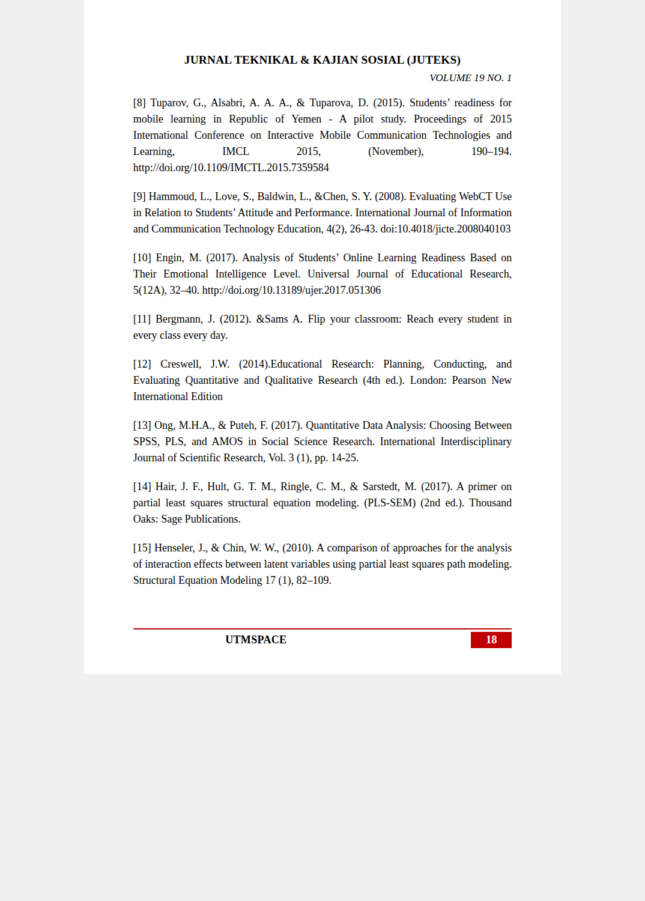JURNAL TEKNIKAL & KAJIAN SOSIAL (JUTEKS)
VOLUME 19 NO. 1
[8] Tuparov, G., Alsabri, A. A. A., & Tuparova, D. (2015). Students’ readiness for mobile learning in Republic of Yemen - A pilot study. Proceedings of 2015 International Conference on Interactive Mobile Communication Technologies and Learning, IMCL 2015, (November), 190–194. http://doi.org/10.1109/IMCTL.2015.7359584
[9] Hammoud, L., Love, S., Baldwin, L., &Chen, S. Y. (2008). Evaluating WebCT Use in Relation to Students’ Attitude and Performance. International Journal of Information and Communication Technology Education, 4(2), 26-43. doi:10.4018/jicte.2008040103
[10] Engin, M. (2017). Analysis of Students’ Online Learning Readiness Based on Their Emotional Intelligence Level. Universal Journal of Educational Research, 5(12A), 32–40. http://doi.org/10.13189/ujer.2017.051306
[11] Bergmann, J. (2012). &Sams A. Flip your classroom: Reach every student in every class every day.
[12] Creswell, J.W. (2014).Educational Research: Planning, Conducting, and Evaluating Quantitative and Qualitative Research (4th ed.). London: Pearson New International Edition
[13] Ong, M.H.A., & Puteh, F. (2017). Quantitative Data Analysis: Choosing Between SPSS, PLS, and AMOS in Social Science Research. International Interdisciplinary Journal of Scientific Research, Vol. 3 (1), pp. 14-25.
[14] Hair, J. F., Hult, G. T. M., Ringle, C. M., & Sarstedt, M. (2017). A primer on partial least squares structural equation modeling. (PLS-SEM) (2nd ed.). Thousand Oaks: Sage Publications.
[15] Henseler, J., & Chin, W. W., (2010). A comparison of approaches for the analysis of interaction effects between latent variables using partial least squares path modeling. Structural Equation Modeling 17 (1), 82–109.
UTMSPACE
18